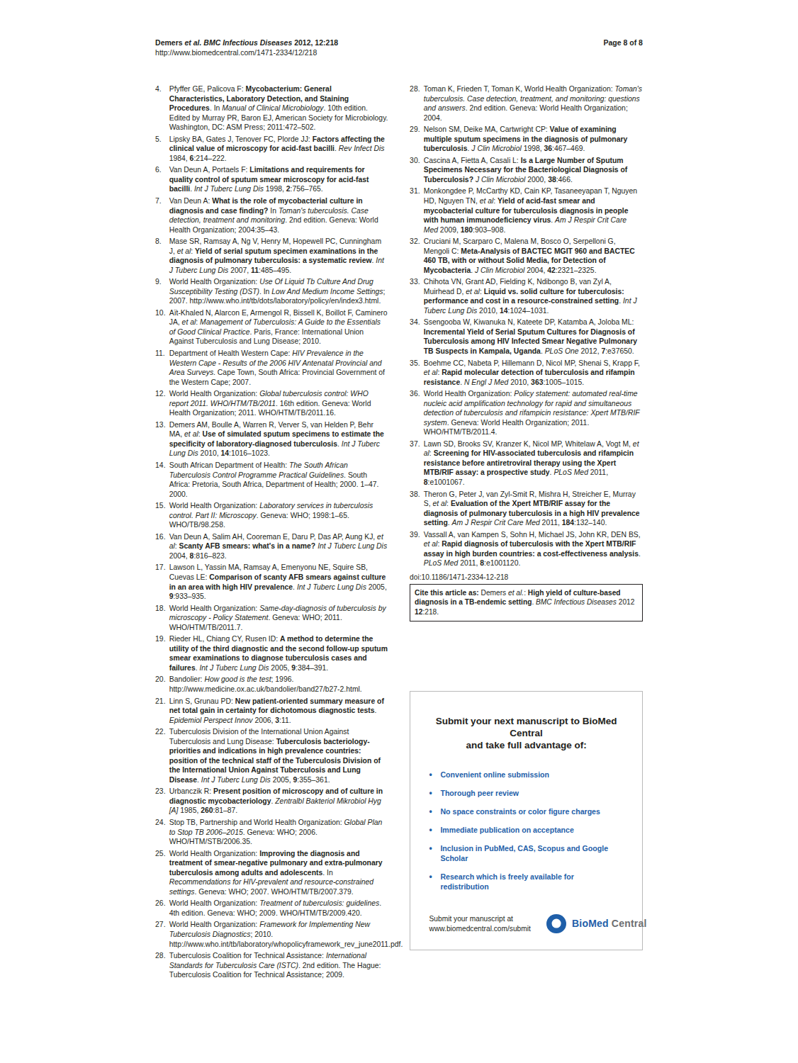Demers et al. BMC Infectious Diseases 2012, 12:218
http://www.biomedcentral.com/1471-2334/12/218
Page 8 of 8
Pfyffer GE, Palicova F: Mycobacterium: General Characteristics, Laboratory Detection, and Staining Procedures. In Manual of Clinical Microbiology. 10th edition. Edited by Murray PR, Baron EJ, American Society for Microbiology. Washington, DC: ASM Press; 2011:472–502.
Lipsky BA, Gates J, Tenover FC, Plorde JJ: Factors affecting the clinical value of microscopy for acid-fast bacilli. Rev Infect Dis 1984, 6:214–222.
Van Deun A, Portaels F: Limitations and requirements for quality control of sputum smear microscopy for acid-fast bacilli. Int J Tuberc Lung Dis 1998, 2:756–765.
Van Deun A: What is the role of mycobacterial culture in diagnosis and case finding? In Toman's tuberculosis. Case detection, treatment and monitoring. 2nd edition. Geneva: World Health Organization; 2004:35–43.
Mase SR, Ramsay A, Ng V, Henry M, Hopewell PC, Cunningham J, et al: Yield of serial sputum specimen examinations in the diagnosis of pulmonary tuberculosis: a systematic review. Int J Tuberc Lung Dis 2007, 11:485–495.
World Health Organization: Use Of Liquid Tb Culture And Drug Susceptibility Testing (DST). In Low And Medium Income Settings; 2007. http://www.who.int/tb/dots/laboratory/policy/en/index3.html.
Aït-Khaled N, Alarcon E, Armengol R, Bissell K, Boillot F, Caminero JA, et al: Management of Tuberculosis: A Guide to the Essentials of Good Clinical Practice. Paris, France: International Union Against Tuberculosis and Lung Disease; 2010.
Department of Health Western Cape: HIV Prevalence in the Western Cape - Results of the 2006 HIV Antenatal Provincial and Area Surveys. Cape Town, South Africa: Provincial Government of the Western Cape; 2007.
World Health Organization: Global tuberculosis control: WHO report 2011. WHO/HTM/TB/2011. 16th edition. Geneva: World Health Organization; 2011. WHO/HTM/TB/2011.16.
Demers AM, Boulle A, Warren R, Verver S, van Helden P, Behr MA, et al: Use of simulated sputum specimens to estimate the specificity of laboratory-diagnosed tuberculosis. Int J Tuberc Lung Dis 2010, 14:1016–1023.
South African Department of Health: The South African Tuberculosis Control Programme Practical Guidelines. South Africa: Pretoria, South Africa, Department of Health; 2000. 1–47. 2000.
World Health Organization: Laboratory services in tuberculosis control. Part II: Microscopy. Geneva: WHO; 1998:1–65. WHO/TB/98.258.
Van Deun A, Salim AH, Cooreman E, Daru P, Das AP, Aung KJ, et al: Scanty AFB smears: what's in a name? Int J Tuberc Lung Dis 2004, 8:816–823.
Lawson L, Yassin MA, Ramsay A, Emenyonu NE, Squire SB, Cuevas LE: Comparison of scanty AFB smears against culture in an area with high HIV prevalence. Int J Tuberc Lung Dis 2005, 9:933–935.
World Health Organization: Same-day-diagnosis of tuberculosis by microscopy - Policy Statement. Geneva: WHO; 2011. WHO/HTM/TB/2011.7.
Rieder HL, Chiang CY, Rusen ID: A method to determine the utility of the third diagnostic and the second follow-up sputum smear examinations to diagnose tuberculosis cases and failures. Int J Tuberc Lung Dis 2005, 9:384–391.
Bandolier: How good is the test; 1996. http://www.medicine.ox.ac.uk/bandolier/band27/b27-2.html.
Linn S, Grunau PD: New patient-oriented summary measure of net total gain in certainty for dichotomous diagnostic tests. Epidemiol Perspect Innov 2006, 3:11.
Tuberculosis Division of the International Union Against Tuberculosis and Lung Disease: Tuberculosis bacteriology-priorities and indications in high prevalence countries: position of the technical staff of the Tuberculosis Division of the International Union Against Tuberculosis and Lung Disease. Int J Tuberc Lung Dis 2005, 9:355–361.
Urbanczik R: Present position of microscopy and of culture in diagnostic mycobacteriology. Zentralbl Bakteriol Mikrobiol Hyg [A] 1985, 260:81–87.
Stop TB, Partnership and World Health Organization: Global Plan to Stop TB 2006–2015. Geneva: WHO; 2006. WHO/HTM/STB/2006.35.
World Health Organization: Improving the diagnosis and treatment of smear-negative pulmonary and extra-pulmonary tuberculosis among adults and adolescents. In Recommendations for HIV-prevalent and resource-constrained settings. Geneva: WHO; 2007. WHO/HTM/TB/2007.379.
World Health Organization: Treatment of tuberculosis: guidelines. 4th edition. Geneva: WHO; 2009. WHO/HTM/TB/2009.420.
World Health Organization: Framework for Implementing New Tuberculosis Diagnostics; 2010. http://www.who.int/tb/laboratory/whopolicyframework_rev_june2011.pdf.
Tuberculosis Coalition for Technical Assistance: International Standards for Tuberculosis Care (ISTC). 2nd edition. The Hague: Tuberculosis Coalition for Technical Assistance; 2009.
Toman K, Frieden T, Toman K, World Health Organization: Toman's tuberculosis. Case detection, treatment, and monitoring: questions and answers. 2nd edition. Geneva: World Health Organization; 2004.
Nelson SM, Deike MA, Cartwright CP: Value of examining multiple sputum specimens in the diagnosis of pulmonary tuberculosis. J Clin Microbiol 1998, 36:467–469.
Cascina A, Fietta A, Casali L: Is a Large Number of Sputum Specimens Necessary for the Bacteriological Diagnosis of Tuberculosis? J Clin Microbiol 2000, 38:466.
Monkongdee P, McCarthy KD, Cain KP, Tasaneeyapan T, Nguyen HD, Nguyen TN, et al: Yield of acid-fast smear and mycobacterial culture for tuberculosis diagnosis in people with human immunodeficiency virus. Am J Respir Crit Care Med 2009, 180:903–908.
Cruciani M, Scarparo C, Malena M, Bosco O, Serpelloni G, Mengoli C: Meta-Analysis of BACTEC MGIT 960 and BACTEC 460 TB, with or without Solid Media, for Detection of Mycobacteria. J Clin Microbiol 2004, 42:2321–2325.
Chihota VN, Grant AD, Fielding K, Ndibongo B, van Zyl A, Muirhead D, et al: Liquid vs. solid culture for tuberculosis: performance and cost in a resource-constrained setting. Int J Tuberc Lung Dis 2010, 14:1024–1031.
Ssengooba W, Kiwanuka N, Kateete DP, Katamba A, Joloba ML: Incremental Yield of Serial Sputum Cultures for Diagnosis of Tuberculosis among HIV Infected Smear Negative Pulmonary TB Suspects in Kampala, Uganda. PLoS One 2012, 7:e37650.
Boehme CC, Nabeta P, Hillemann D, Nicol MP, Shenai S, Krapp F, et al: Rapid molecular detection of tuberculosis and rifampin resistance. N Engl J Med 2010, 363:1005–1015.
World Health Organization: Policy statement: automated real-time nucleic acid amplification technology for rapid and simultaneous detection of tuberculosis and rifampicin resistance: Xpert MTB/RIF system. Geneva: World Health Organization; 2011. WHO/HTM/TB/2011.4.
Lawn SD, Brooks SV, Kranzer K, Nicol MP, Whitelaw A, Vogt M, et al: Screening for HIV-associated tuberculosis and rifampicin resistance before antiretroviral therapy using the Xpert MTB/RIF assay: a prospective study. PLoS Med 2011, 8:e1001067.
Theron G, Peter J, van Zyl-Smit R, Mishra H, Streicher E, Murray S, et al: Evaluation of the Xpert MTB/RIF assay for the diagnosis of pulmonary tuberculosis in a high HIV prevalence setting. Am J Respir Crit Care Med 2011, 184:132–140.
Vassall A, van Kampen S, Sohn H, Michael JS, John KR, DEN BS, et al: Rapid diagnosis of tuberculosis with the Xpert MTB/RIF assay in high burden countries: a cost-effectiveness analysis. PLoS Med 2011, 8:e1001120.
doi:10.1186/1471-2334-12-218
Cite this article as: Demers et al.: High yield of culture-based diagnosis in a TB-endemic setting. BMC Infectious Diseases 2012 12:218.
Submit your next manuscript to BioMed Central
and take full advantage of:
Convenient online submission
Thorough peer review
No space constraints or color figure charges
Immediate publication on acceptance
Inclusion in PubMed, CAS, Scopus and Google Scholar
Research which is freely available for redistribution
Submit your manuscript at
www.biomedcentral.com/submit
BioMed Central